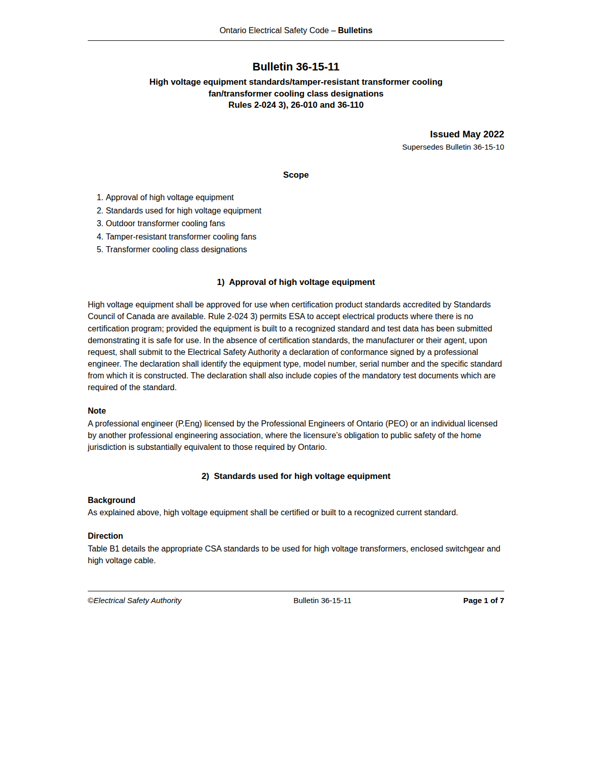Ontario Electrical Safety Code – Bulletins
Bulletin 36-15-11
High voltage equipment standards/tamper-resistant transformer cooling
fan/transformer cooling class designations
Rules 2-024 3), 26-010 and 36-110
Issued May 2022 Supersedes Bulletin 36-15-10
Scope
Approval of high voltage equipment
Standards used for high voltage equipment
Outdoor transformer cooling fans
Tamper-resistant transformer cooling fans
Transformer cooling class designations
1) Approval of high voltage equipment
High voltage equipment shall be approved for use when certification product standards accredited by Standards Council of Canada are available. Rule 2-024 3) permits ESA to accept electrical products where there is no certification program; provided the equipment is built to a recognized standard and test data has been submitted demonstrating it is safe for use. In the absence of certification standards, the manufacturer or their agent, upon request, shall submit to the Electrical Safety Authority a declaration of conformance signed by a professional engineer. The declaration shall identify the equipment type, model number, serial number and the specific standard from which it is constructed. The declaration shall also include copies of the mandatory test documents which are required of the standard.
Note
A professional engineer (P.Eng) licensed by the Professional Engineers of Ontario (PEO) or an individual licensed by another professional engineering association, where the licensure’s obligation to public safety of the home jurisdiction is substantially equivalent to those required by Ontario.
2) Standards used for high voltage equipment
Background
As explained above, high voltage equipment shall be certified or built to a recognized current standard.
Direction
Table B1 details the appropriate CSA standards to be used for high voltage transformers, enclosed switchgear and high voltage cable.
©Electrical Safety Authority Bulletin 36-15-11 Page 1 of 7